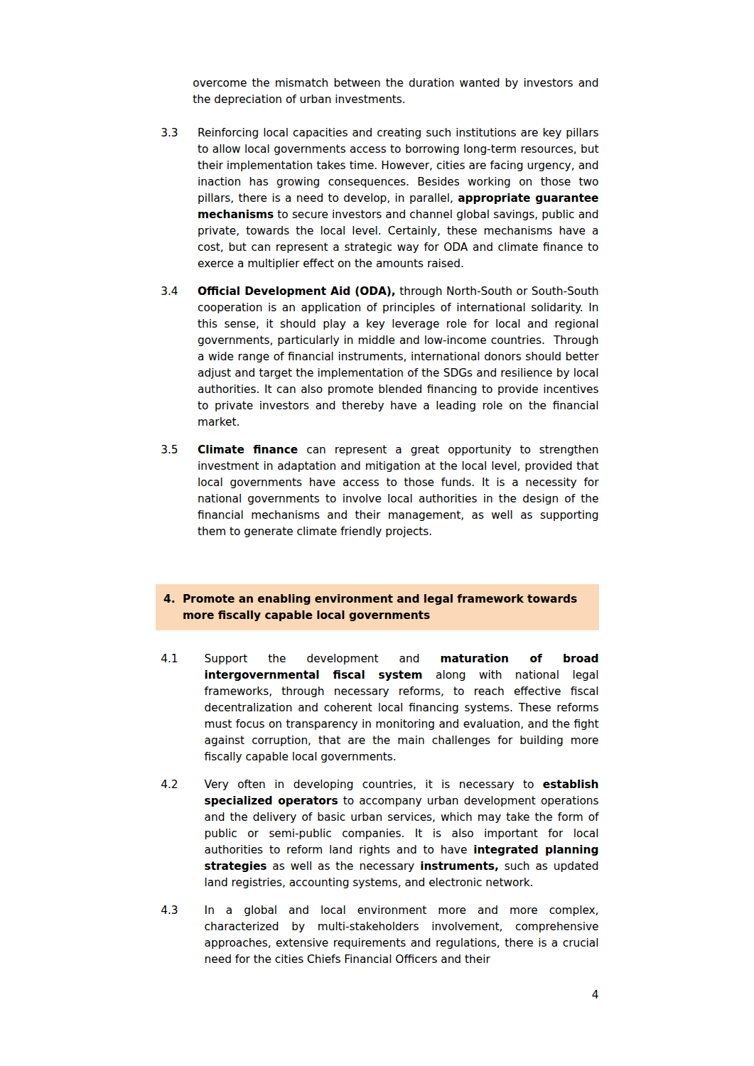overcome the mismatch between the duration wanted by investors and the depreciation of urban investments.
3.3
Reinforcing local capacities and creating such institutions are key pillars to allow local governments access to borrowing long-term resources, but their implementation takes time. However, cities are facing urgency, and inaction has growing consequences. Besides working on those two pillars, there is a need to develop, in parallel, appropriate guarantee mechanisms to secure investors and channel global savings, public and private, towards the local level. Certainly, these mechanisms have a cost, but can represent a strategic way for ODA and climate finance to exerce a multiplier effect on the amounts raised.
3.4
Official Development Aid (ODA), through North-South or South-South cooperation is an application of principles of international solidarity. In this sense, it should play a key leverage role for local and regional governments, particularly in middle and low-income countries. Through a wide range of financial instruments, international donors should better adjust and target the implementation of the SDGs and resilience by local authorities. It can also promote blended financing to provide incentives to private investors and thereby have a leading role on the financial market.
3.5
Climate finance can represent a great opportunity to strengthen investment in adaptation and mitigation at the local level, provided that local governments have access to those funds. It is a necessity for national governments to involve local authorities in the design of the financial mechanisms and their management, as well as supporting them to generate climate friendly projects.
4.
Promote an enabling environment and legal framework towards more fiscally capable local governments
4.1
Support the development and maturation of broad intergovernmental fiscal system along with national legal frameworks, through necessary reforms, to reach effective fiscal decentralization and coherent local financing systems. These reforms must focus on transparency in monitoring and evaluation, and the fight against corruption, that are the main challenges for building more fiscally capable local governments.
4.2
Very often in developing countries, it is necessary to establish specialized operators to accompany urban development operations and the delivery of basic urban services, which may take the form of public or semi-public companies. It is also important for local authorities to reform land rights and to have integrated planning strategies as well as the necessary instruments, such as updated land registries, accounting systems, and electronic network.
4.3
In a global and local environment more and more complex, characterized by multi-stakeholders involvement, comprehensive approaches, extensive requirements and regulations, there is a crucial need for the cities Chiefs Financial Officers and their
4